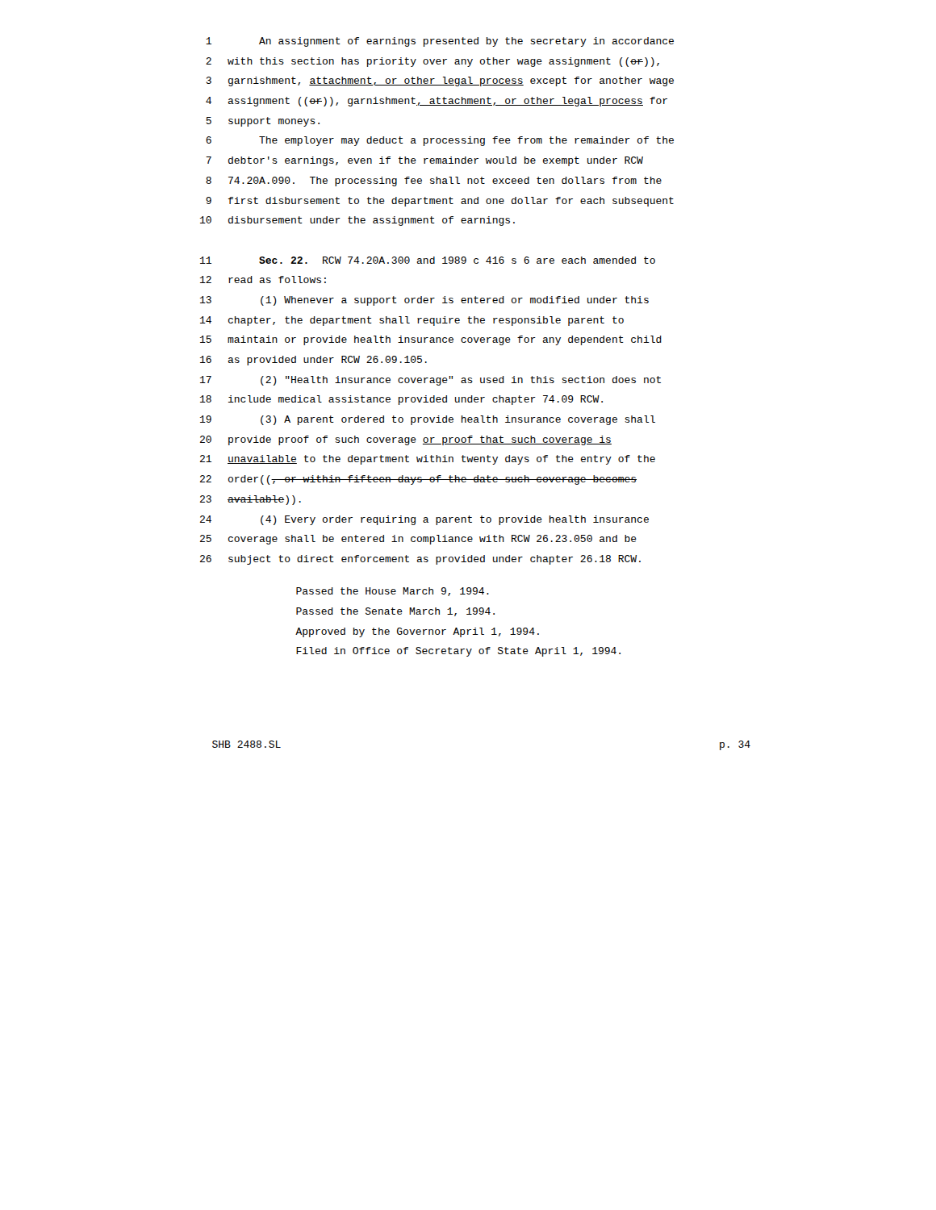1 An assignment of earnings presented by the secretary in accordance
2 with this section has priority over any other wage assignment ((or)),
3 garnishment, attachment, or other legal process except for another wage
4 assignment ((or)), garnishment, attachment, or other legal process for
5 support moneys.
6 The employer may deduct a processing fee from the remainder of the
7 debtor's earnings, even if the remainder would be exempt under RCW
874.20A.090. The processing fee shall not exceed ten dollars from the
9 first disbursement to the department and one dollar for each subsequent
10 disbursement under the assignment of earnings.
11 Sec. 22. RCW 74.20A.300 and 1989 c 416 s 6 are each amended to
12 read as follows:
13 (1) Whenever a support order is entered or modified under this
14 chapter, the department shall require the responsible parent to
15 maintain or provide health insurance coverage for any dependent child
16 as provided under RCW 26.09.105.
17 (2) "Health insurance coverage" as used in this section does not
18 include medical assistance provided under chapter 74.09 RCW.
19 (3) A parent ordered to provide health insurance coverage shall
20 provide proof of such coverage or proof that such coverage is
21 unavailable to the department within twenty days of the entry of the
22 order((, or within fifteen days of the date such coverage becomes
23 available)).
24 (4) Every order requiring a parent to provide health insurance
25 coverage shall be entered in compliance with RCW 26.23.050 and be
26 subject to direct enforcement as provided under chapter 26.18 RCW.
Passed the House March 9, 1994. Passed the Senate March 1, 1994. Approved by the Governor April 1, 1994. Filed in Office of Secretary of State April 1, 1994.
SHB 2488.SL p. 34